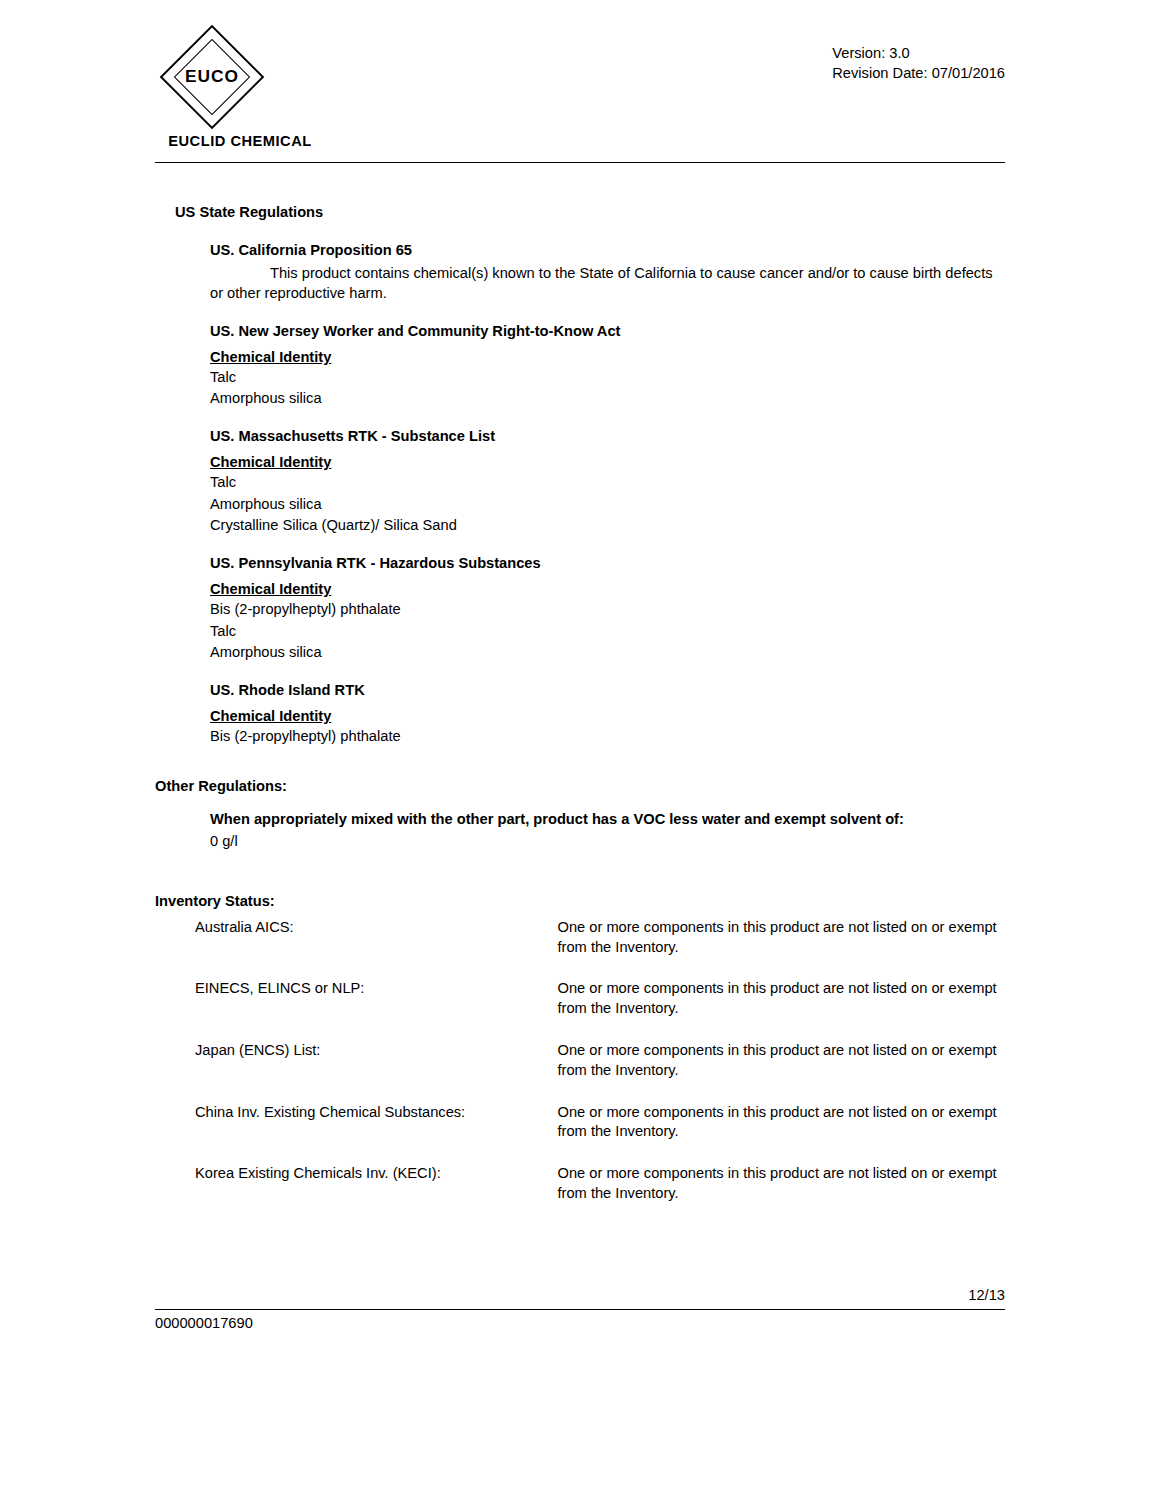EUCO
EUCLID CHEMICAL
Version: 3.0
Revision Date: 07/01/2016
US State Regulations
US. California Proposition 65
This product contains chemical(s) known to the State of California to cause cancer and/or to cause birth defects or other reproductive harm.
US. New Jersey Worker and Community Right-to-Know Act
Chemical Identity
Talc
Amorphous silica
US. Massachusetts RTK - Substance List
Chemical Identity
Talc
Amorphous silica
Crystalline Silica (Quartz)/ Silica Sand
US. Pennsylvania RTK - Hazardous Substances
Chemical Identity
Bis (2-propylheptyl) phthalate
Talc
Amorphous silica
US. Rhode Island RTK
Chemical Identity
Bis (2-propylheptyl) phthalate
Other Regulations:
When appropriately mixed with the other part, product has a VOC less water and exempt solvent of:
0 g/l
Inventory Status:
| Australia AICS: | One or more components in this product are not listed on or exempt from the Inventory. |
| EINECS, ELINCS or NLP: | One or more components in this product are not listed on or exempt from the Inventory. |
| Japan (ENCS) List: | One or more components in this product are not listed on or exempt from the Inventory. |
| China Inv. Existing Chemical Substances: | One or more components in this product are not listed on or exempt from the Inventory. |
| Korea Existing Chemicals Inv. (KECI): | One or more components in this product are not listed on or exempt from the Inventory. |
12/13
000000017690